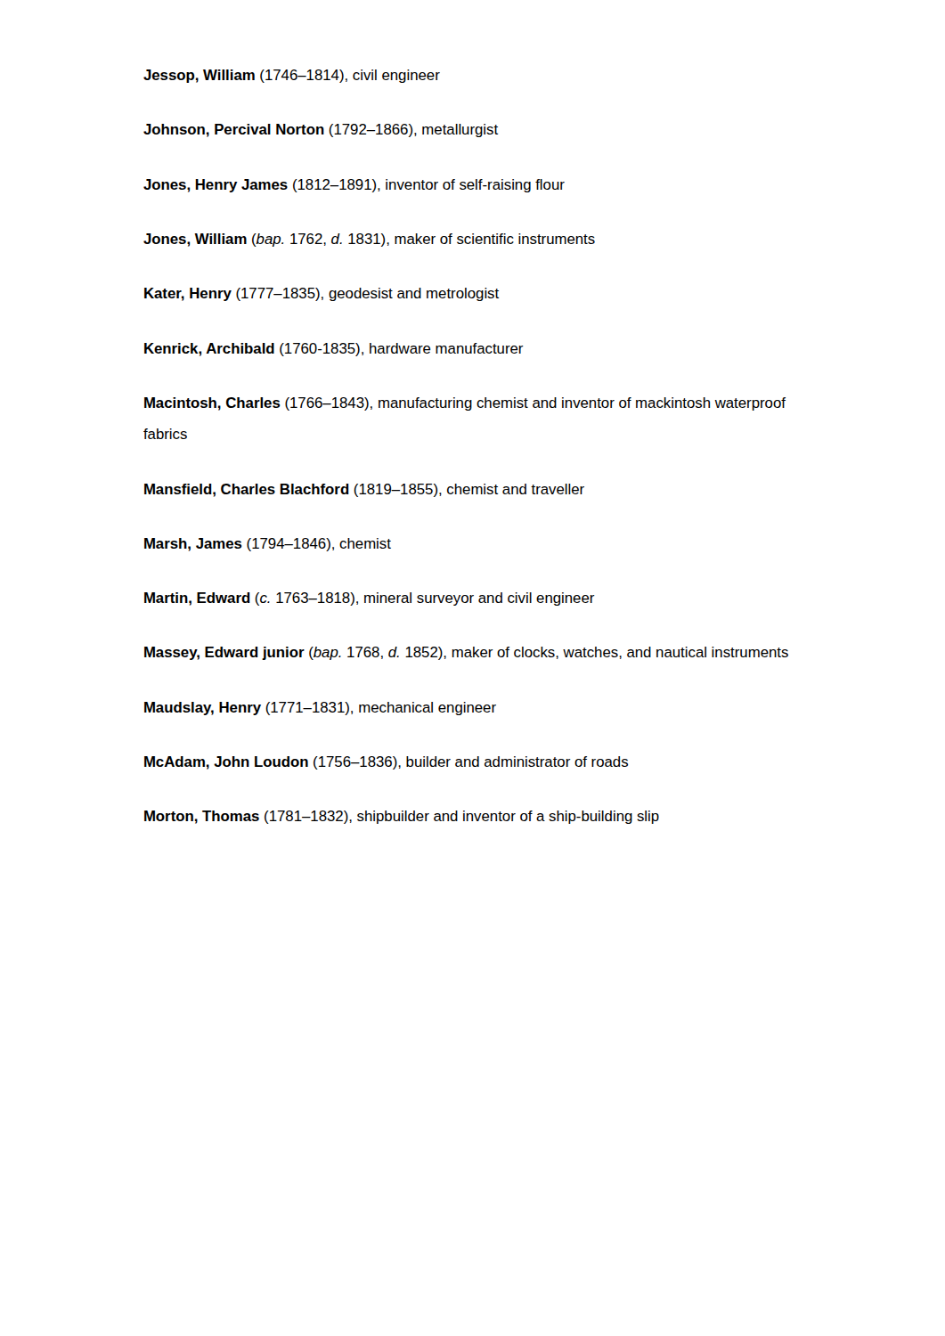Jessop, William
(1746–1814), civil engineer
Johnson, Percival Norton
(1792–1866), metallurgist
Jones, Henry James
(1812–1891), inventor of self-raising flour
Jones, William
(bap. 1762, d. 1831), maker of scientific instruments
Kater, Henry
(1777–1835), geodesist and metrologist
Kenrick, Archibald
(1760-1835), hardware manufacturer
Macintosh, Charles
(1766–1843), manufacturing chemist and inventor of mackintosh waterproof fabrics
Mansfield, Charles Blachford
(1819–1855), chemist and traveller
Marsh, James
(1794–1846), chemist
Martin, Edward
(c. 1763–1818), mineral surveyor and civil engineer
Massey, Edward junior
(bap. 1768, d. 1852), maker of clocks, watches, and nautical instruments
Maudslay, Henry
(1771–1831), mechanical engineer
McAdam, John Loudon
(1756–1836), builder and administrator of roads
Morton, Thomas
(1781–1832), shipbuilder and inventor of a ship-building slip